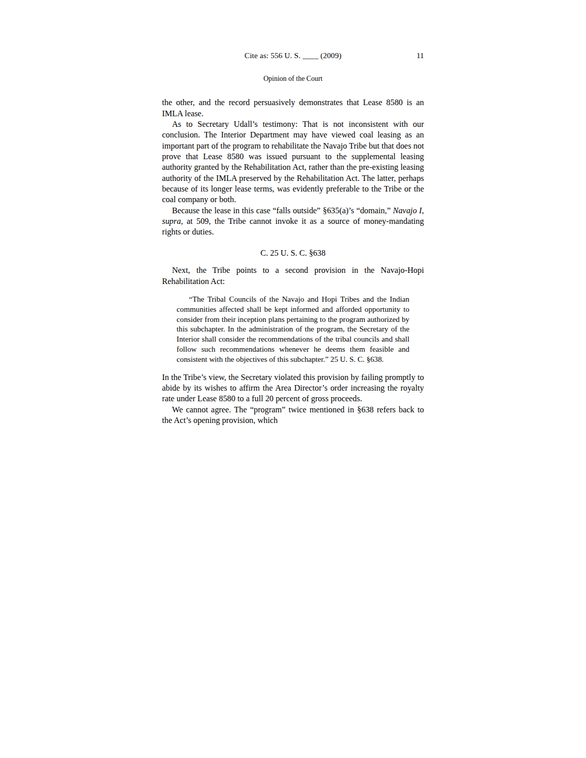Cite as: 556 U. S. ____ (2009)
11
Opinion of the Court
the other, and the record persuasively demonstrates that Lease 8580 is an IMLA lease.
As to Secretary Udall’s testimony: That is not inconsistent with our conclusion. The Interior Department may have viewed coal leasing as an important part of the program to rehabilitate the Navajo Tribe but that does not prove that Lease 8580 was issued pursuant to the supplemental leasing authority granted by the Rehabilitation Act, rather than the pre-existing leasing authority of the IMLA preserved by the Rehabilitation Act. The latter, perhaps because of its longer lease terms, was evidently preferable to the Tribe or the coal company or both.
Because the lease in this case “falls outside” §635(a)’s “domain,” Navajo I, supra, at 509, the Tribe cannot invoke it as a source of money-mandating rights or duties.
C. 25 U. S. C. §638
Next, the Tribe points to a second provision in the Navajo-Hopi Rehabilitation Act:
“The Tribal Councils of the Navajo and Hopi Tribes and the Indian communities affected shall be kept informed and afforded opportunity to consider from their inception plans pertaining to the program authorized by this subchapter. In the administration of the program, the Secretary of the Interior shall consider the recommendations of the tribal councils and shall follow such recommendations whenever he deems them feasible and consistent with the objectives of this subchapter.” 25 U. S. C. §638.
In the Tribe’s view, the Secretary violated this provision by failing promptly to abide by its wishes to affirm the Area Director’s order increasing the royalty rate under Lease 8580 to a full 20 percent of gross proceeds.
We cannot agree. The “program” twice mentioned in §638 refers back to the Act’s opening provision, which